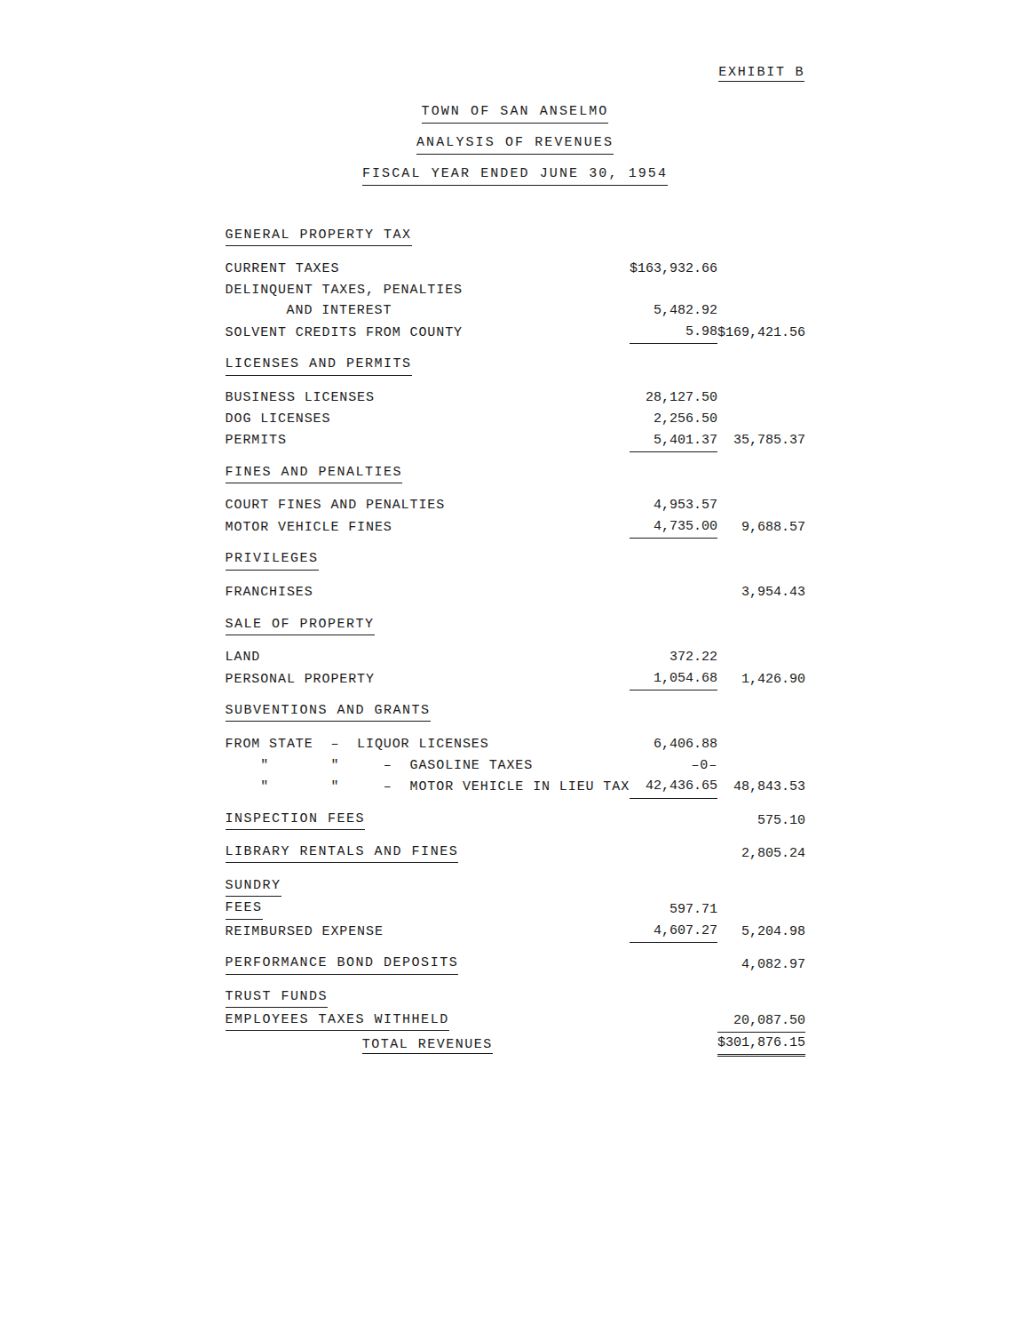EXHIBIT B
TOWN OF SAN ANSELMO
ANALYSIS OF REVENUES
FISCAL YEAR ENDED JUNE 30, 1954
| GENERAL PROPERTY TAX | | |
| CURRENT TAXES | $163,932.66 | |
| DELINQUENT TAXES, PENALTIES | | |
| AND INTEREST | 5,482.92 | |
| SOLVENT CREDITS FROM COUNTY | 5.98 | $169,421.56 |
| LICENSES AND PERMITS | | |
| BUSINESS LICENSES | 28,127.50 | |
| DOG LICENSES | 2,256.50 | |
| PERMITS | 5,401.37 | 35,785.37 |
| FINES AND PENALTIES | | |
| COURT FINES AND PENALTIES | 4,953.57 | |
| MOTOR VEHICLE FINES | 4,735.00 | 9,688.57 |
| PRIVILEGES | | |
| FRANCHISES | | 3,954.43 |
| SALE OF PROPERTY | | |
| LAND | 372.22 | |
| PERSONAL PROPERTY | 1,054.68 | 1,426.90 |
| SUBVENTIONS AND GRANTS | | |
| FROM STATE – LIQUOR LICENSES | 6,406.88 | |
| " " – GASOLINE TAXES | –0– | |
| " " – MOTOR VEHICLE IN LIEU TAX | 42,436.65 | 48,843.53 |
| INSPECTION FEES | | 575.10 |
| LIBRARY RENTALS AND FINES | | 2,805.24 |
| SUNDRY | | |
| FEES | 597.71 | |
| REIMBURSED EXPENSE | 4,607.27 | 5,204.98 |
| PERFORMANCE BOND DEPOSITS | | 4,082.97 |
| TRUST FUNDS | | |
| EMPLOYEES TAXES WITHHELD | | 20,087.50 |
| TOTAL REVENUES | | $301,876.15 |